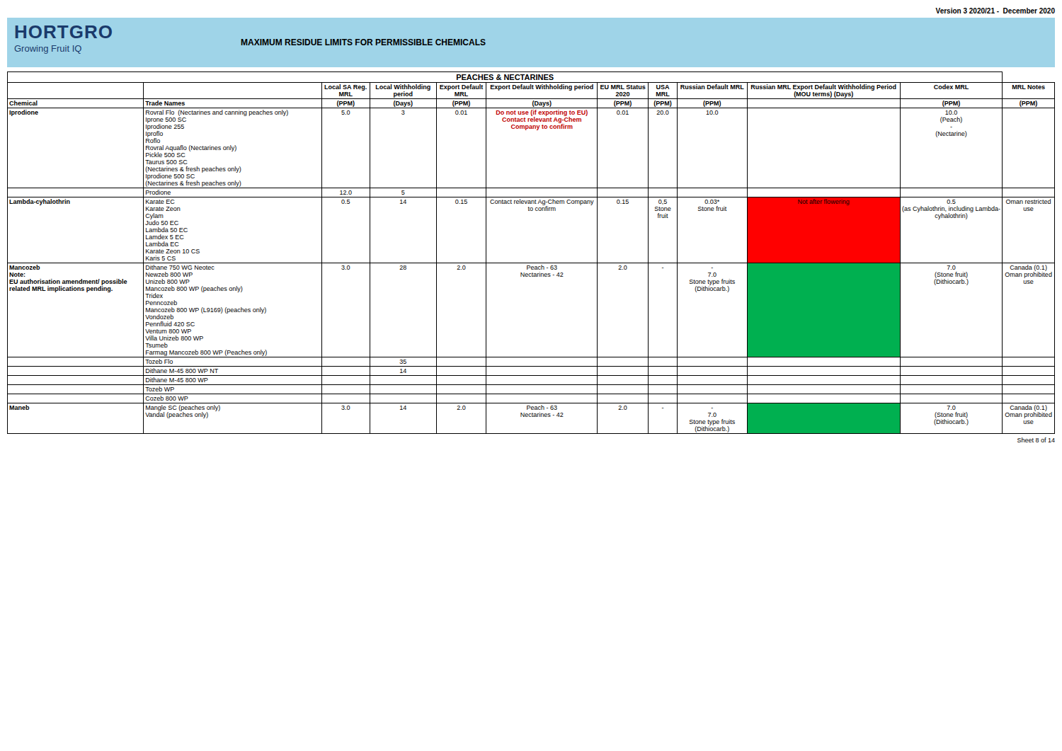Version 3 2020/21 - December 2020
HORTGRO
Growing Fruit IQ
MAXIMUM RESIDUE LIMITS FOR PERMISSIBLE CHEMICALS
| PEACHES & NECTARINES |
| | | Local SA Reg. MRL | Local Withholding period | Export Default MRL | Export Default Withholding period | EU MRL Status 2020 | USA MRL | Russian Default MRL | Russian MRL Export Default Withholding Period (MOU terms) (Days) | Codex MRL | MRL Notes |
| Chemical | Trade Names | (PPM) | (Days) | (PPM) | (Days) | (PPM) | (PPM) | (PPM) | | (PPM) | (PPM) |
| Iprodione | Rovral Flo (Nectarines and canning peaches only) Iprone 500 SC Iprodione 255 Iproflo Roflo Rovral Aquaflo (Nectarines only) Pickle 500 SC Taurus 500 SC (Nectarines & fresh peaches only) Iprodione 500 SC (Nectarines & fresh peaches only) | 5.0 | 3 | 0.01 | Do not use (if exporting to EU) Contact relevant Ag-Chem Company to confirm | 0.01 | 20.0 | 10.0 | | 10.0 (Peach) - (Nectarine) | |
| | Prodione | 12.0 | 5 | | | | | | | | |
| Lambda-cyhalothrin | Karate EC Karate Zeon Cylam Judo 50 EC Lambda 50 EC Lamdex 5 EC Lambda EC Karate Zeon 10 CS Karis 5 CS | 0.5 | 14 | 0.15 | Contact relevant Ag-Chem Company to confirm | 0.15 | 0,5 Stone fruit | 0.03* Stone fruit | Not after flowering | 0.5 (as Cyhalothrin, including Lambda-cyhalothrin) | Oman restricted use |
| Mancozeb Note: EU authorisation amendment/ possible related MRL implications pending. | Dithane 750 WG Neotec Newzeb 800 WP Unizeb 800 WP Mancozeb 800 WP (peaches only) Tridex Penncozeb Mancozeb 800 WP (L9169) (peaches only) Vondozeb Pennfluid 420 SC Ventum 800 WP Villa Unizeb 800 WP Tsumeb Farmag Mancozeb 800 WP (Peaches only) | 3.0 | 28 | 2.0 | Peach - 63 Nectarines - 42 | 2.0 | - | - 7.0 Stone type fruits (Dithiocarb.) | | 7.0 (Stone fruit) (Dithiocarb.) | Canada (0.1) Oman prohibited use |
| | Tozeb Flo | | 35 | | | | | | | | |
| | Dithane M-45 800 WP NT | | 14 | | | | | | | | |
| | Dithane M-45 800 WP | | | | | | | | | | |
| | Tozeb WP | | | | | | | | | | |
| | Cozeb 800 WP | | | | | | | | | | |
| Maneb | Mangle SC (peaches only) Vandal (peaches only) | 3.0 | 14 | 2.0 | Peach - 63 Nectarines - 42 | 2.0 | - | - 7.0 Stone type fruits (Dithiocarb.) | | 7.0 (Stone fruit) (Dithiocarb.) | Canada (0.1) Oman prohibited use |
Sheet 8 of 14